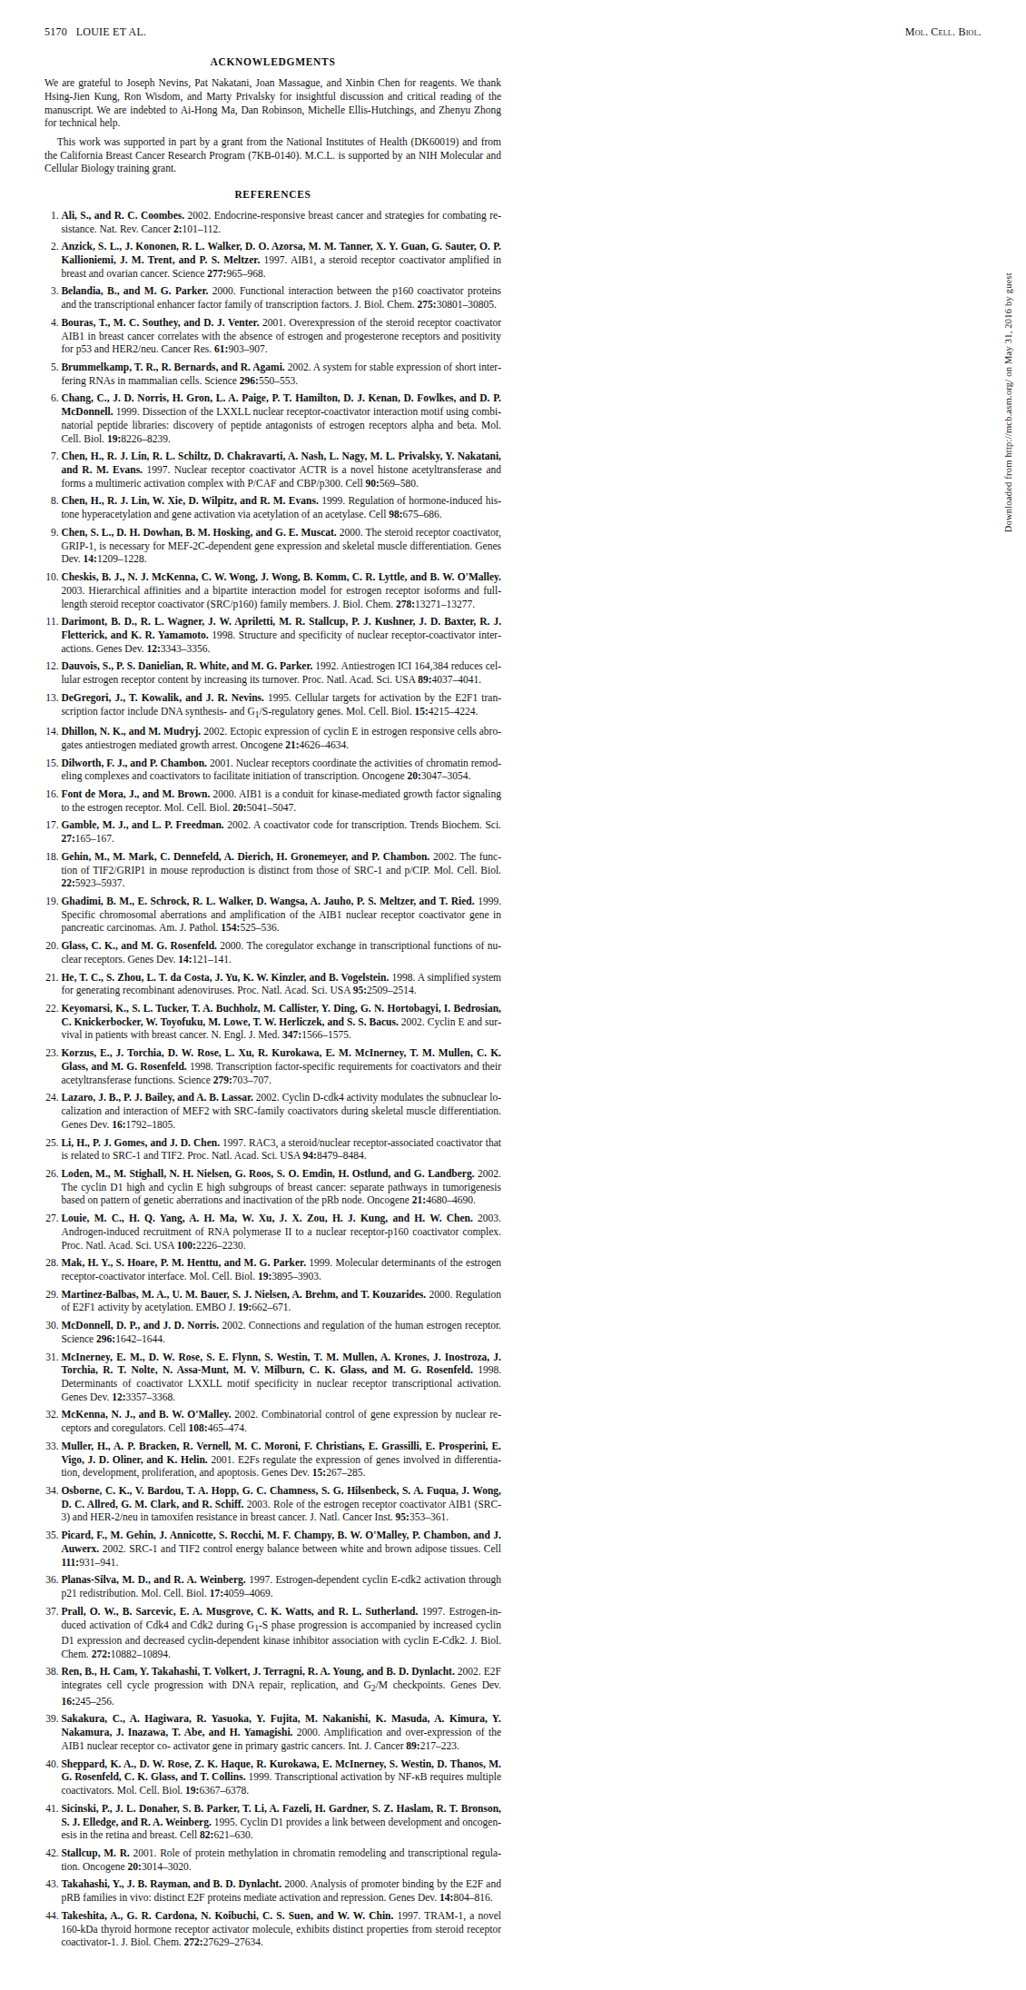5170 LOUIE ET AL.
Mol. Cell. Biol.
Acknowledgments
We are grateful to Joseph Nevins, Pat Nakatani, Joan Massague, and Xinbin Chen for reagents. We thank Hsing-Jien Kung, Ron Wisdom, and Marty Privalsky for insightful discussion and critical reading of the manuscript. We are indebted to Ai-Hong Ma, Dan Robinson, Michelle Ellis-Hutchings, and Zhenyu Zhong for technical help.
This work was supported in part by a grant from the National Institutes of Health (DK60019) and from the California Breast Cancer Research Program (7KB-0140). M.C.L. is supported by an NIH Molecular and Cellular Biology training grant.
References
Ali, S., and R. C. Coombes. 2002. Endocrine-responsive breast cancer and strategies for combating resistance. Nat. Rev. Cancer 2: 101–112.
Anzick, S. L., J. Kononen, R. L. Walker, D. O. Azorsa, M. M. Tanner, X. Y. Guan, G. Sauter, O. P. Kallioniemi, J. M. Trent, and P. S. Meltzer. 1997. AIB1, a steroid receptor coactivator amplified in breast and ovarian cancer. Science 277: 965–968.
Belandia, B., and M. G. Parker. 2000. Functional interaction between the p160 coactivator proteins and the transcriptional enhancer factor family of transcription factors. J. Biol. Chem. 275: 30801–30805.
Bouras, T., M. C. Southey, and D. J. Venter. 2001. Overexpression of the steroid receptor coactivator AIB1 in breast cancer correlates with the absence of estrogen and progesterone receptors and positivity for p53 and HER2/neu. Cancer Res. 61: 903–907.
Brummelkamp, T. R., R. Bernards, and R. Agami. 2002. A system for stable expression of short interfering RNAs in mammalian cells. Science 296: 550–553.
Chang, C., J. D. Norris, H. Gron, L. A. Paige, P. T. Hamilton, D. J. Kenan, D. Fowlkes, and D. P. McDonnell. 1999. Dissection of the LXXLL nuclear receptor-coactivator interaction motif using combinatorial peptide libraries: discovery of peptide antagonists of estrogen receptors alpha and beta. Mol. Cell. Biol. 19: 8226–8239.
Chen, H., R. J. Lin, R. L. Schiltz, D. Chakravarti, A. Nash, L. Nagy, M. L. Privalsky, Y. Nakatani, and R. M. Evans. 1997. Nuclear receptor coactivator ACTR is a novel histone acetyltransferase and forms a multimeric activation complex with P/CAF and CBP/p300. Cell 90: 569–580.
Chen, H., R. J. Lin, W. Xie, D. Wilpitz, and R. M. Evans. 1999. Regulation of hormone-induced histone hyperacetylation and gene activation via acetylation of an acetylase. Cell 98: 675–686.
Chen, S. L., D. H. Dowhan, B. M. Hosking, and G. E. Muscat. 2000. The steroid receptor coactivator, GRIP-1, is necessary for MEF-2C-dependent gene expression and skeletal muscle differentiation. Genes Dev. 14: 1209–1228.
Cheskis, B. J., N. J. McKenna, C. W. Wong, J. Wong, B. Komm, C. R. Lyttle, and B. W. O'Malley. 2003. Hierarchical affinities and a bipartite interaction model for estrogen receptor isoforms and full-length steroid receptor coactivator (SRC/p160) family members. J. Biol. Chem. 278: 13271–13277.
Darimont, B. D., R. L. Wagner, J. W. Apriletti, M. R. Stallcup, P. J. Kushner, J. D. Baxter, R. J. Fletterick, and K. R. Yamamoto. 1998. Structure and specificity of nuclear receptor-coactivator interactions. Genes Dev. 12: 3343–3356.
Dauvois, S., P. S. Danielian, R. White, and M. G. Parker. 1992. Antiestrogen ICI 164,384 reduces cellular estrogen receptor content by increasing its turnover. Proc. Natl. Acad. Sci. USA 89: 4037–4041.
DeGregori, J., T. Kowalik, and J. R. Nevins. 1995. Cellular targets for activation by the E2F1 transcription factor include DNA synthesis- and G1/S-regulatory genes. Mol. Cell. Biol. 15: 4215–4224.
Dhillon, N. K., and M. Mudryj. 2002. Ectopic expression of cyclin E in estrogen responsive cells abrogates antiestrogen mediated growth arrest. Oncogene 21: 4626–4634.
Dilworth, F. J., and P. Chambon. 2001. Nuclear receptors coordinate the activities of chromatin remodeling complexes and coactivators to facilitate initiation of transcription. Oncogene 20: 3047–3054.
Font de Mora, J., and M. Brown. 2000. AIB1 is a conduit for kinase-mediated growth factor signaling to the estrogen receptor. Mol. Cell. Biol. 20: 5041–5047.
Gamble, M. J., and L. P. Freedman. 2002. A coactivator code for transcription. Trends Biochem. Sci. 27: 165–167.
Gehin, M., M. Mark, C. Dennefeld, A. Dierich, H. Gronemeyer, and P. Chambon. 2002. The function of TIF2/GRIP1 in mouse reproduction is distinct from those of SRC-1 and p/CIP. Mol. Cell. Biol. 22: 5923–5937.
Ghadimi, B. M., E. Schrock, R. L. Walker, D. Wangsa, A. Jauho, P. S. Meltzer, and T. Ried. 1999. Specific chromosomal aberrations and amplification of the AIB1 nuclear receptor coactivator gene in pancreatic carcinomas. Am. J. Pathol. 154: 525–536.
Glass, C. K., and M. G. Rosenfeld. 2000. The coregulator exchange in transcriptional functions of nuclear receptors. Genes Dev. 14: 121–141.
He, T. C., S. Zhou, L. T. da Costa, J. Yu, K. W. Kinzler, and B. Vogelstein. 1998. A simplified system for generating recombinant adenoviruses. Proc. Natl. Acad. Sci. USA 95: 2509–2514.
Keyomarsi, K., S. L. Tucker, T. A. Buchholz, M. Callister, Y. Ding, G. N. Hortobagyi, I. Bedrosian, C. Knickerbocker, W. Toyofuku, M. Lowe, T. W. Herliczek, and S. S. Bacus. 2002. Cyclin E and survival in patients with breast cancer. N. Engl. J. Med. 347: 1566–1575.
Korzus, E., J. Torchia, D. W. Rose, L. Xu, R. Kurokawa, E. M. McInerney, T. M. Mullen, C. K. Glass, and M. G. Rosenfeld. 1998. Transcription factor-specific requirements for coactivators and their acetyltransferase functions. Science 279: 703–707.
Lazaro, J. B., P. J. Bailey, and A. B. Lassar. 2002. Cyclin D-cdk4 activity modulates the subnuclear localization and interaction of MEF2 with SRC-family coactivators during skeletal muscle differentiation. Genes Dev. 16: 1792–1805.
Li, H., P. J. Gomes, and J. D. Chen. 1997. RAC3, a steroid/nuclear receptor-associated coactivator that is related to SRC-1 and TIF2. Proc. Natl. Acad. Sci. USA 94: 8479–8484.
Loden, M., M. Stighall, N. H. Nielsen, G. Roos, S. O. Emdin, H. Ostlund, and G. Landberg. 2002. The cyclin D1 high and cyclin E high subgroups of breast cancer: separate pathways in tumorigenesis based on pattern of genetic aberrations and inactivation of the pRb node. Oncogene 21: 4680–4690.
Louie, M. C., H. Q. Yang, A. H. Ma, W. Xu, J. X. Zou, H. J. Kung, and H. W. Chen. 2003. Androgen-induced recruitment of RNA polymerase II to a nuclear receptor-p160 coactivator complex. Proc. Natl. Acad. Sci. USA 100: 2226–2230.
Mak, H. Y., S. Hoare, P. M. Henttu, and M. G. Parker. 1999. Molecular determinants of the estrogen receptor-coactivator interface. Mol. Cell. Biol. 19: 3895–3903.
Martinez-Balbas, M. A., U. M. Bauer, S. J. Nielsen, A. Brehm, and T. Kouzarides. 2000. Regulation of E2F1 activity by acetylation. EMBO J. 19: 662–671.
McDonnell, D. P., and J. D. Norris. 2002. Connections and regulation of the human estrogen receptor. Science 296: 1642–1644.
McInerney, E. M., D. W. Rose, S. E. Flynn, S. Westin, T. M. Mullen, A. Krones, J. Inostroza, J. Torchia, R. T. Nolte, N. Assa-Munt, M. V. Milburn, C. K. Glass, and M. G. Rosenfeld. 1998. Determinants of coactivator LXXLL motif specificity in nuclear receptor transcriptional activation. Genes Dev. 12: 3357–3368.
McKenna, N. J., and B. W. O'Malley. 2002. Combinatorial control of gene expression by nuclear receptors and coregulators. Cell 108: 465–474.
Muller, H., A. P. Bracken, R. Vernell, M. C. Moroni, F. Christians, E. Grassilli, E. Prosperini, E. Vigo, J. D. Oliner, and K. Helin. 2001. E2Fs regulate the expression of genes involved in differentiation, development, proliferation, and apoptosis. Genes Dev. 15: 267–285.
Osborne, C. K., V. Bardou, T. A. Hopp, G. C. Chamness, S. G. Hilsenbeck, S. A. Fuqua, J. Wong, D. C. Allred, G. M. Clark, and R. Schiff. 2003. Role of the estrogen receptor coactivator AIB1 (SRC-3) and HER-2/neu in tamoxifen resistance in breast cancer. J. Natl. Cancer Inst. 95: 353–361.
Picard, F., M. Gehin, J. Annicotte, S. Rocchi, M. F. Champy, B. W. O'Malley, P. Chambon, and J. Auwerx. 2002. SRC-1 and TIF2 control energy balance between white and brown adipose tissues. Cell 111: 931–941.
Planas-Silva, M. D., and R. A. Weinberg. 1997. Estrogen-dependent cyclin E-cdk2 activation through p21 redistribution. Mol. Cell. Biol. 17: 4059–4069.
Prall, O. W., B. Sarcevic, E. A. Musgrove, C. K. Watts, and R. L. Sutherland. 1997. Estrogen-induced activation of Cdk4 and Cdk2 during G1-S phase progression is accompanied by increased cyclin D1 expression and decreased cyclin-dependent kinase inhibitor association with cyclin E-Cdk2. J. Biol. Chem. 272: 10882–10894.
Ren, B., H. Cam, Y. Takahashi, T. Volkert, J. Terragni, R. A. Young, and B. D. Dynlacht. 2002. E2F integrates cell cycle progression with DNA repair, replication, and G2/M checkpoints. Genes Dev. 16: 245–256.
Sakakura, C., A. Hagiwara, R. Yasuoka, Y. Fujita, M. Nakanishi, K. Masuda, A. Kimura, Y. Nakamura, J. Inazawa, T. Abe, and H. Yamagishi. 2000. Amplification and over-expression of the AIB1 nuclear receptor co- activator gene in primary gastric cancers. Int. J. Cancer 89: 217–223.
Sheppard, K. A., D. W. Rose, Z. K. Haque, R. Kurokawa, E. McInerney, S. Westin, D. Thanos, M. G. Rosenfeld, C. K. Glass, and T. Collins. 1999. Transcriptional activation by NF-κB requires multiple coactivators. Mol. Cell. Biol. 19: 6367–6378.
Sicinski, P., J. L. Donaher, S. B. Parker, T. Li, A. Fazeli, H. Gardner, S. Z. Haslam, R. T. Bronson, S. J. Elledge, and R. A. Weinberg. 1995. Cyclin D1 provides a link between development and oncogenesis in the retina and breast. Cell 82: 621–630.
Stallcup, M. R. 2001. Role of protein methylation in chromatin remodeling and transcriptional regulation. Oncogene 20: 3014–3020.
Takahashi, Y., J. B. Rayman, and B. D. Dynlacht. 2000. Analysis of promoter binding by the E2F and pRB families in vivo: distinct E2F proteins mediate activation and repression. Genes Dev. 14: 804–816.
Takeshita, A., G. R. Cardona, N. Koibuchi, C. S. Suen, and W. W. Chin. 1997. TRAM-1, a novel 160-kDa thyroid hormone receptor activator molecule, exhibits distinct properties from steroid receptor coactivator-1. J. Biol. Chem. 272: 27629–27634.
Downloaded from http://mcb.asm.org/ on May 31, 2016 by guest